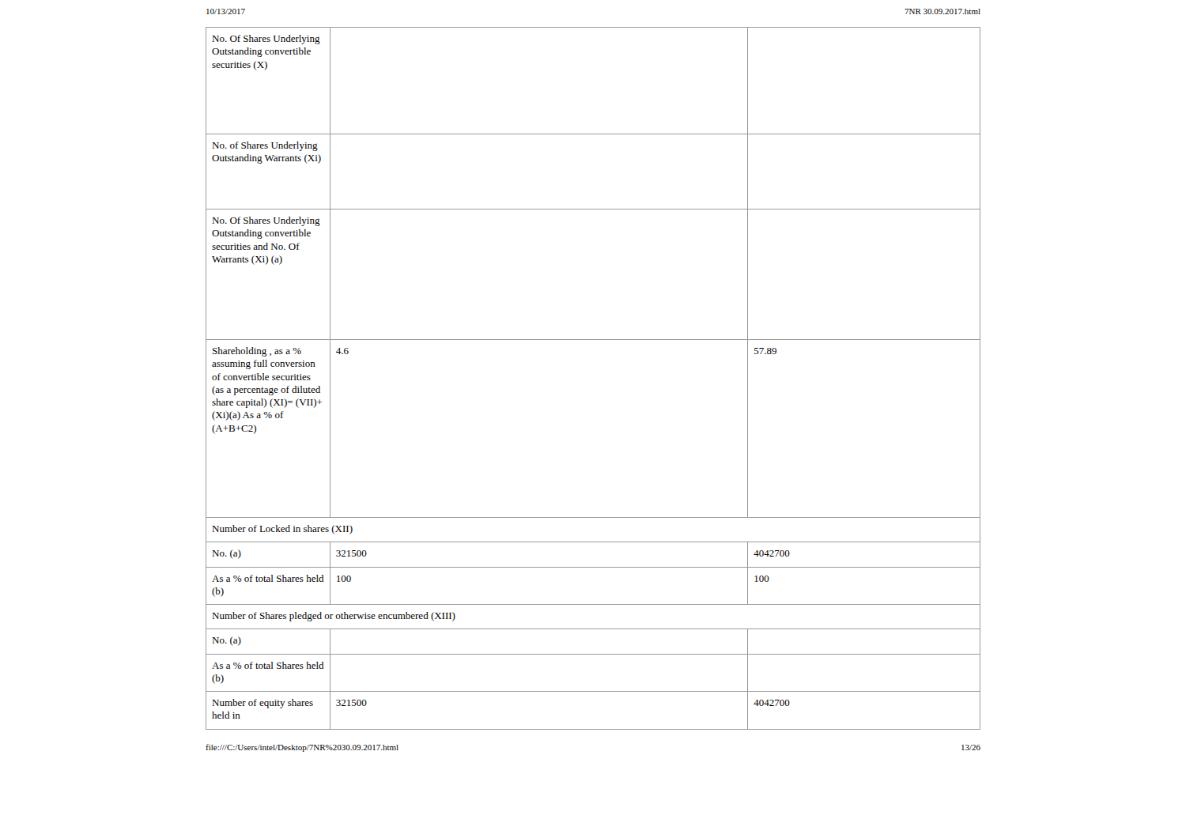10/13/2017 7NR 30.09.2017.html
| No. Of Shares Underlying Outstanding convertible securities (X) | | |
| No. of Shares Underlying Outstanding Warrants (Xi) | | |
| No. Of Shares Underlying Outstanding convertible securities and No. Of Warrants (Xi) (a) | | |
| Shareholding , as a % assuming full conversion of convertible securities (as a percentage of diluted share capital) (XI)= (VII)+(Xi)(a) As a % of (A+B+C2) | 4.6 | 57.89 |
| Number of Locked in shares (XII) |
| No. (a) | 321500 | 4042700 |
| As a % of total Shares held (b) | 100 | 100 |
| Number of Shares pledged or otherwise encumbered (XIII) |
| No. (a) | | |
| As a % of total Shares held (b) | | |
| Number of equity shares held in | 321500 | 4042700 |
file:///C:/Users/intel/Desktop/7NR%2030.09.2017.html 13/26